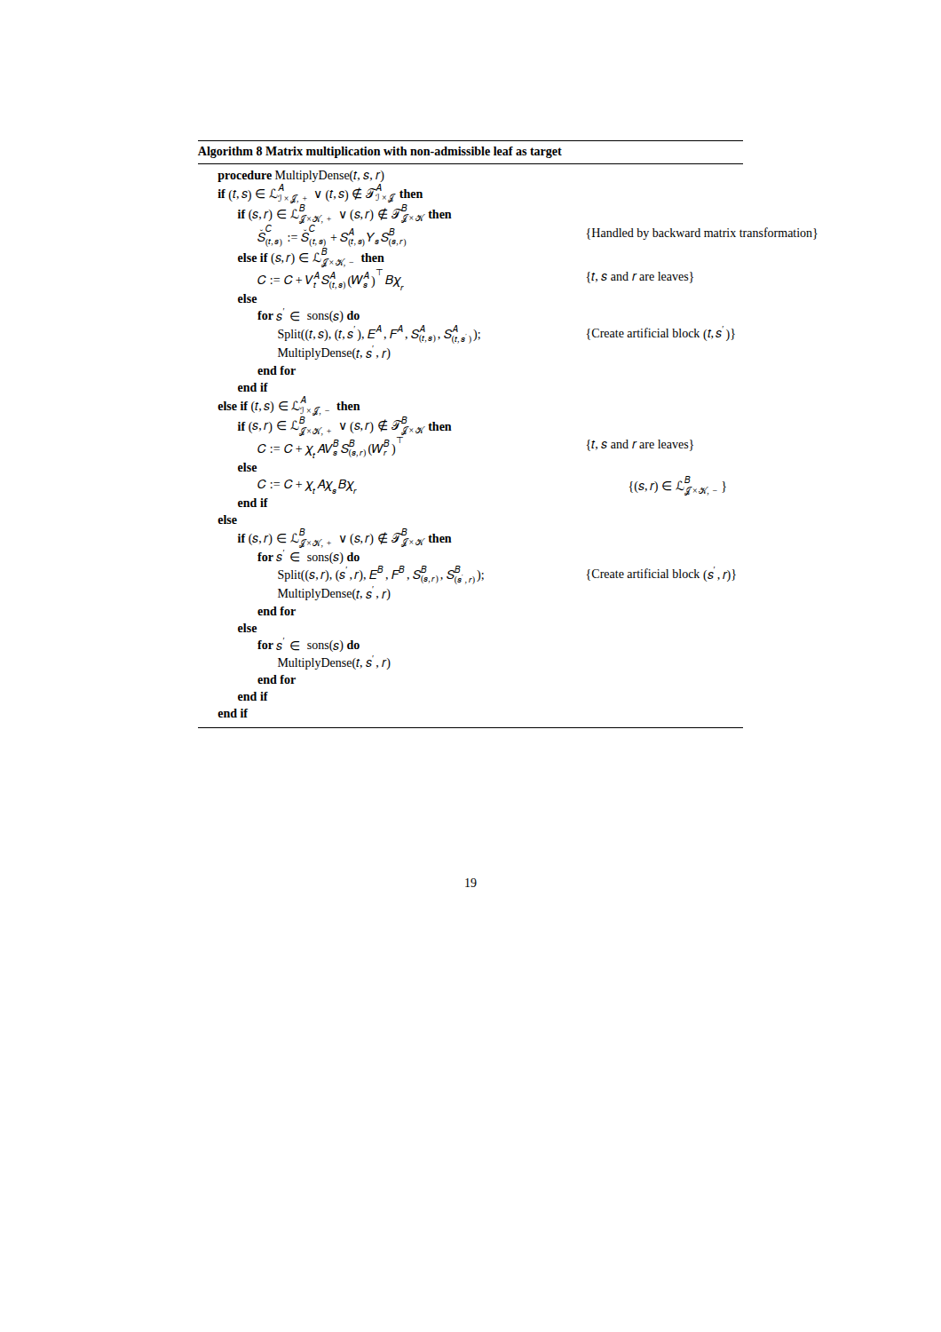Algorithm 8 Matrix multiplication with non-admissible leaf as target
procedure MultiplyDense(t, s, r)
if (t,s)∈ℒℐ×𝒥,+A∨(t,s)∉𝒯ℐ×𝒥A then
if (s,r)∈ℒ𝒥×𝒦,+B∨(s,r)∉𝒯𝒥×𝒦B then
Sˇ(t,s)C:=Sˇ(t,s)C+S(t,s)AYsS(s,r)B{Handled by backward matrix transformation}
else if (s,r)∈ℒ𝒥×𝒦,−B then
C:=C+VtAS(t,s)A(WsA)⊤Bχr{t, s and r are leaves}
else
for s′∈ sons(s) do
Split((t,s), (t,s′), EA, FA, S(t,s)A, S(t,s′)A);{Create artificial block (t,s′)}
MultiplyDense(t, s′, r)
end for
end if
else if (t,s)∈ℒℐ×𝒥,−A then
if (s,r)∈ℒ𝒥×𝒦,+B∨(s,r)∉𝒯𝒥×𝒦B then
C:=C+χtAVsBS(s,r)B(WrB)⊤{t, s and r are leaves}
else
C:=C+χtAχsBχr{(s,r)∈ℒ𝒥×𝒦,−B}
end if
else
if (s,r)∈ℒ𝒥×𝒦,+B∨(s,r)∉𝒯𝒥×𝒦B then
for s′∈ sons(s) do
Split((s,r), (s′,r), EB, FB, S(s,r)B, S(s′,r)B);{Create artificial block (s′,r)}
MultiplyDense(t, s′, r)
end for
else
for s′∈ sons(s) do
MultiplyDense(t, s′, r)
end for
end if
end if
19